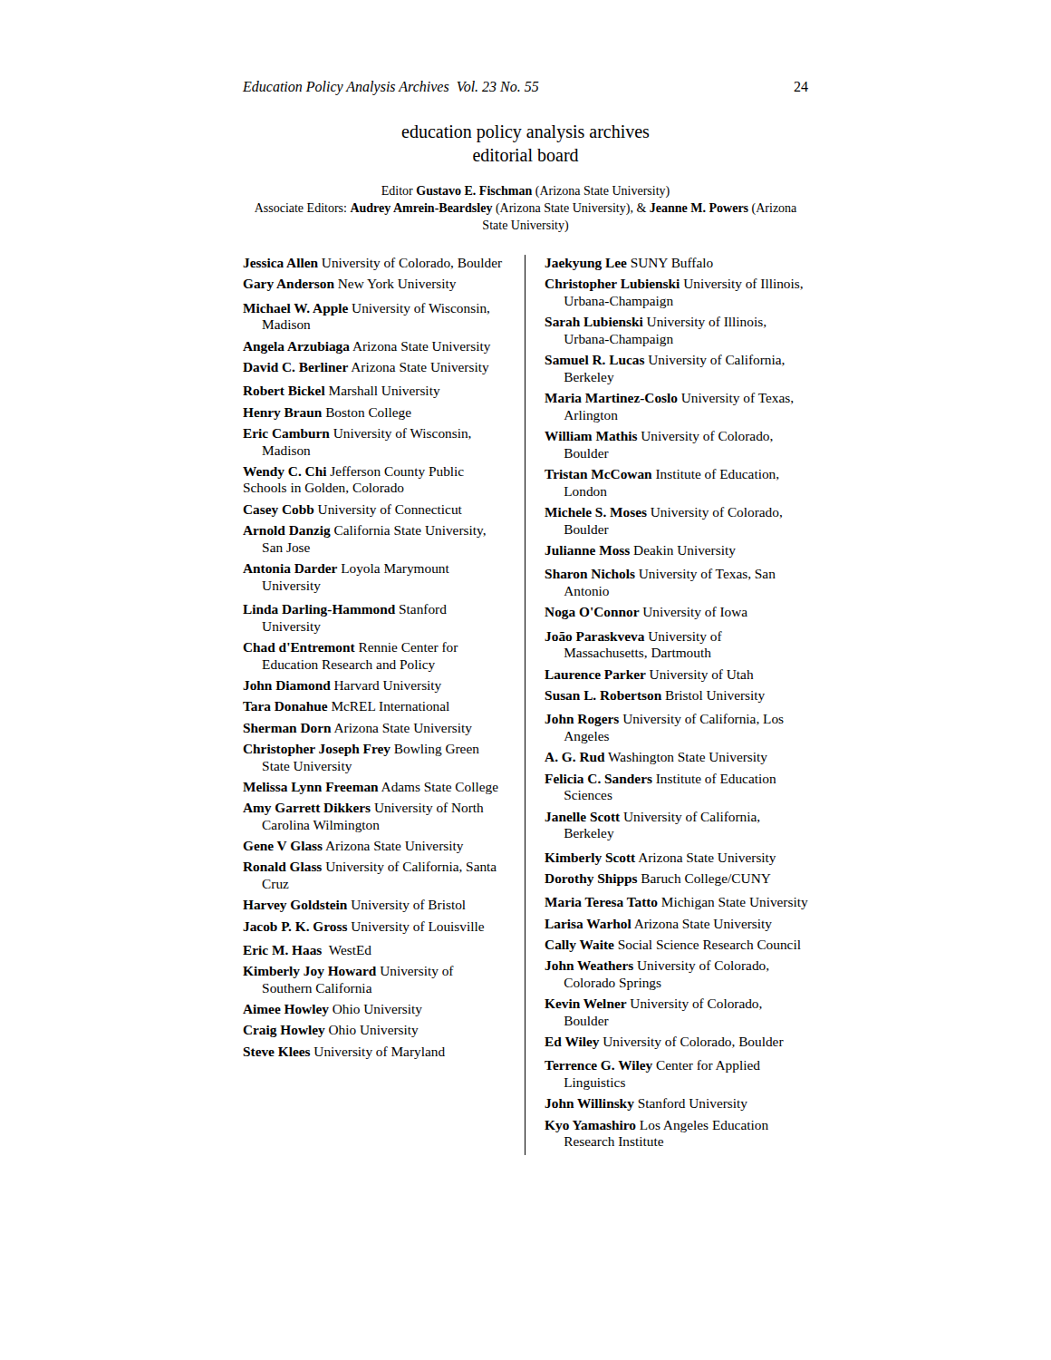Education Policy Analysis Archives Vol. 23 No. 55 24
education policy analysis archives
editorial board
Editor Gustavo E. Fischman (Arizona State University) Associate Editors: Audrey Amrein-Beardsley (Arizona State University), & Jeanne M. Powers (Arizona State University)
Jessica Allen University of Colorado, Boulder
Gary Anderson New York University
Michael W. Apple University of Wisconsin, Madison
Angela Arzubiaga Arizona State University
David C. Berliner Arizona State University
Robert Bickel Marshall University
Henry Braun Boston College
Eric Camburn University of Wisconsin, Madison
Wendy C. Chi Jefferson County Public Schools in Golden, Colorado
Casey Cobb University of Connecticut
Arnold Danzig California State University, San Jose
Antonia Darder Loyola Marymount University
Linda Darling-Hammond Stanford University
Chad d'Entremont Rennie Center for Education Research and Policy
John Diamond Harvard University
Tara Donahue McREL International
Sherman Dorn Arizona State University
Christopher Joseph Frey Bowling Green State University
Melissa Lynn Freeman Adams State College
Amy Garrett Dikkers University of North Carolina Wilmington
Gene V Glass Arizona State University
Ronald Glass University of California, Santa Cruz
Harvey Goldstein University of Bristol
Jacob P. K. Gross University of Louisville
Eric M. Haas WestEd
Kimberly Joy Howard University of Southern California
Aimee Howley Ohio University
Craig Howley Ohio University
Steve Klees University of Maryland
Jaekyung Lee SUNY Buffalo
Christopher Lubienski University of Illinois, Urbana-Champaign
Sarah Lubienski University of Illinois, Urbana-Champaign
Samuel R. Lucas University of California, Berkeley
Maria Martinez-Coslo University of Texas, Arlington
William Mathis University of Colorado, Boulder
Tristan McCowan Institute of Education, London
Michele S. Moses University of Colorado, Boulder
Julianne Moss Deakin University
Sharon Nichols University of Texas, San Antonio
Noga O'Connor University of Iowa
João Paraskveva University of Massachusetts, Dartmouth
Laurence Parker University of Utah
Susan L. Robertson Bristol University
John Rogers University of California, Los Angeles
A. G. Rud Washington State University
Felicia C. Sanders Institute of Education Sciences
Janelle Scott University of California, Berkeley
Kimberly Scott Arizona State University
Dorothy Shipps Baruch College/CUNY
Maria Teresa Tatto Michigan State University
Larisa Warhol Arizona State University
Cally Waite Social Science Research Council
John Weathers University of Colorado, Colorado Springs
Kevin Welner University of Colorado, Boulder
Ed Wiley University of Colorado, Boulder
Terrence G. Wiley Center for Applied Linguistics
John Willinsky Stanford University
Kyo Yamashiro Los Angeles Education Research Institute